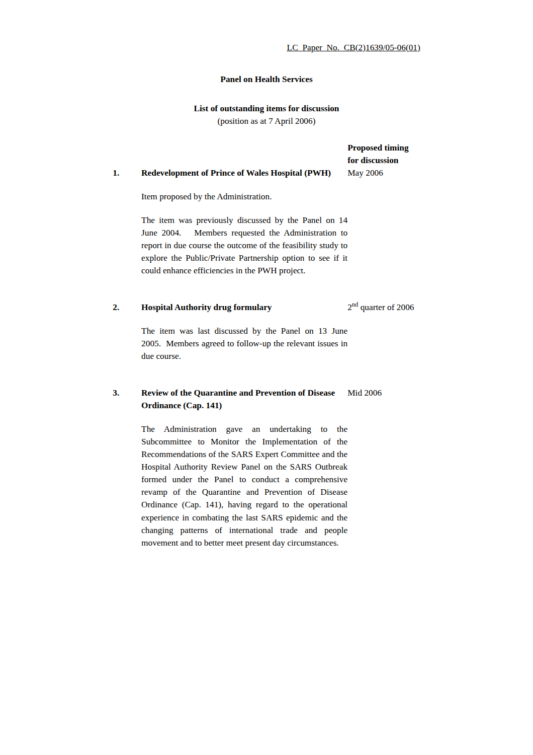LC Paper No. CB(2)1639/05-06(01)
Panel on Health Services
List of outstanding items for discussion
(position as at 7 April 2006)
| | | Proposed timing for discussion |
| 1. | Redevelopment of Prince of Wales Hospital (PWH) Item proposed by the Administration. The item was previously discussed by the Panel on 14 June 2004. Members requested the Administration to report in due course the outcome of the feasibility study to explore the Public/Private Partnership option to see if it could enhance efficiencies in the PWH project. | May 2006 |
| 2. | Hospital Authority drug formulary The item was last discussed by the Panel on 13 June 2005. Members agreed to follow-up the relevant issues in due course. | 2 nd quarter of 2006 |
| 3. | Review of the Quarantine and Prevention of Disease Ordinance (Cap. 141) The Administration gave an undertaking to the Subcommittee to Monitor the Implementation of the Recommendations of the SARS Expert Committee and the Hospital Authority Review Panel on the SARS Outbreak formed under the Panel to conduct a comprehensive revamp of the Quarantine and Prevention of Disease Ordinance (Cap. 141), having regard to the operational experience in combating the last SARS epidemic and the changing patterns of international trade and people movement and to better meet present day circumstances. | Mid 2006 |